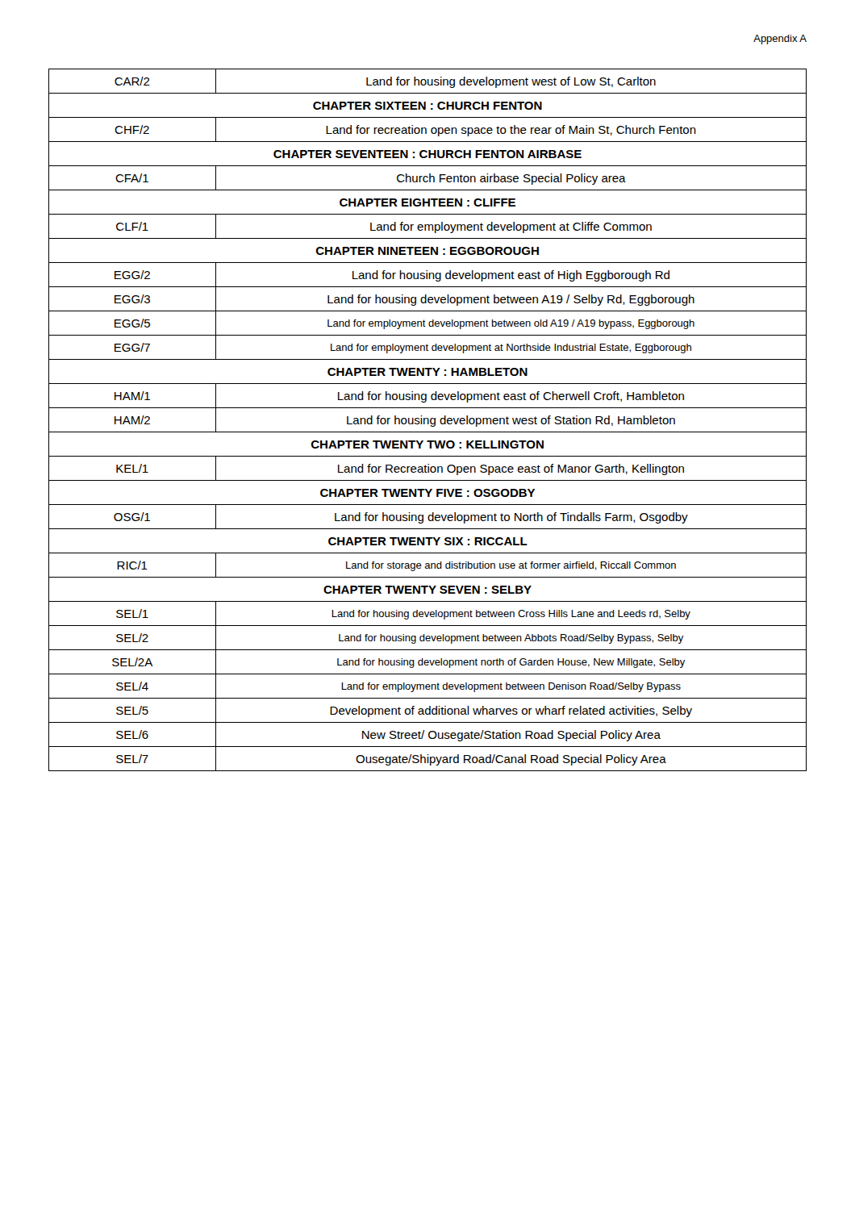Appendix A
| CAR/2 | Land for housing development west of Low St, Carlton |
| CHAPTER SIXTEEN : CHURCH FENTON |
| CHF/2 | Land for recreation open space to the rear of Main St, Church Fenton |
| CHAPTER SEVENTEEN : CHURCH FENTON AIRBASE |
| CFA/1 | Church Fenton airbase Special Policy area |
| CHAPTER EIGHTEEN : CLIFFE |
| CLF/1 | Land for employment development at Cliffe Common |
| CHAPTER NINETEEN : EGGBOROUGH |
| EGG/2 | Land for housing development east of High Eggborough Rd |
| EGG/3 | Land for housing development between A19 / Selby Rd, Eggborough |
| EGG/5 | Land for employment development between old A19 / A19 bypass, Eggborough |
| EGG/7 | Land for employment development at Northside Industrial Estate, Eggborough |
| CHAPTER TWENTY : HAMBLETON |
| HAM/1 | Land for housing development east of Cherwell Croft, Hambleton |
| HAM/2 | Land for housing development west of Station Rd, Hambleton |
| CHAPTER TWENTY TWO : KELLINGTON |
| KEL/1 | Land for Recreation Open Space east of Manor Garth, Kellington |
| CHAPTER TWENTY FIVE : OSGODBY |
| OSG/1 | Land for housing development to North of Tindalls Farm, Osgodby |
| CHAPTER TWENTY SIX : RICCALL |
| RIC/1 | Land for storage and distribution use at former airfield, Riccall Common |
| CHAPTER TWENTY SEVEN : SELBY |
| SEL/1 | Land for housing development between Cross Hills Lane and Leeds rd, Selby |
| SEL/2 | Land for housing development between Abbots Road/Selby Bypass, Selby |
| SEL/2A | Land for housing development north of Garden House, New Millgate, Selby |
| SEL/4 | Land for employment development between Denison Road/Selby Bypass |
| SEL/5 | Development of additional wharves or wharf related activities, Selby |
| SEL/6 | New Street/ Ousegate/Station Road Special Policy Area |
| SEL/7 | Ousegate/Shipyard Road/Canal Road Special Policy Area |